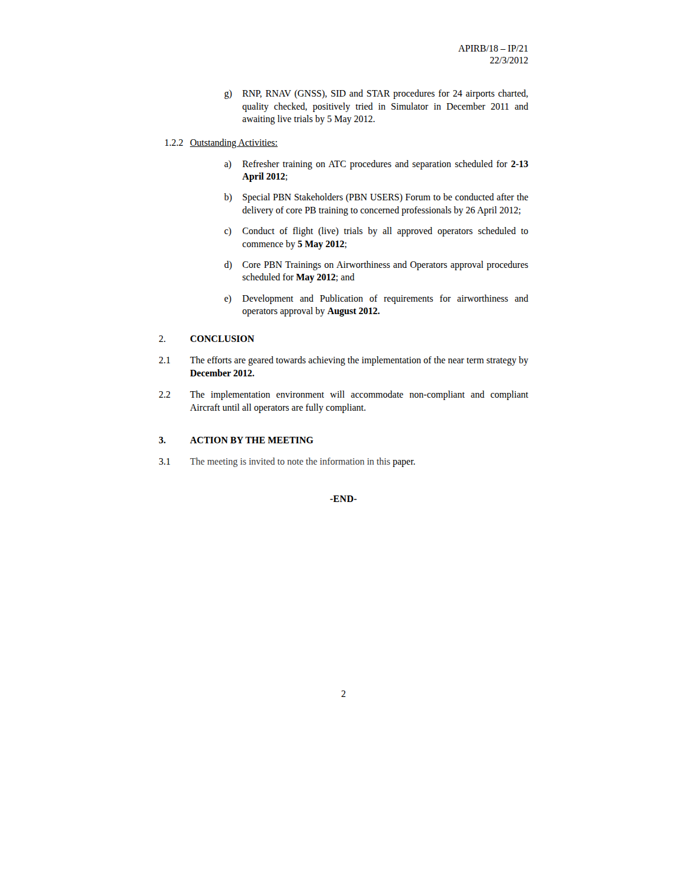APIRB/18 – IP/21
22/3/2012
g) RNP, RNAV (GNSS), SID and STAR procedures for 24 airports charted, quality checked, positively tried in Simulator in December 2011 and awaiting live trials by 5 May 2012.
1.2.2
Outstanding Activities:
a) Refresher training on ATC procedures and separation scheduled for 2-13 April 2012;
b) Special PBN Stakeholders (PBN USERS) Forum to be conducted after the delivery of core PB training to concerned professionals by 26 April 2012;
c) Conduct of flight (live) trials by all approved operators scheduled to commence by 5 May 2012;
d) Core PBN Trainings on Airworthiness and Operators approval procedures scheduled for May 2012; and
e) Development and Publication of requirements for airworthiness and operators approval by August 2012.
2.
CONCLUSION
2.1
The efforts are geared towards achieving the implementation of the near term strategy by December 2012.
2.2
The implementation environment will accommodate non-compliant and compliant Aircraft until all operators are fully compliant.
3.
ACTION BY THE MEETING
3.1
The meeting is invited to note the information in this paper.
-END-
2